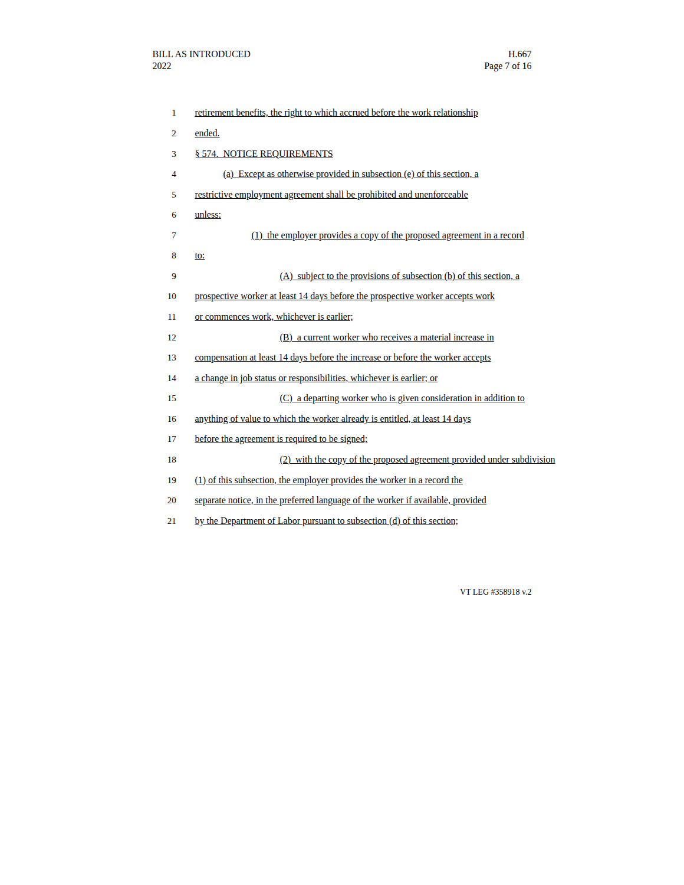BILL AS INTRODUCED
2022
H.667
Page 7 of 16
retirement benefits, the right to which accrued before the work relationship
ended.
§ 574. NOTICE REQUIREMENTS
(a) Except as otherwise provided in subsection (e) of this section, a
restrictive employment agreement shall be prohibited and unenforceable
unless:
(1) the employer provides a copy of the proposed agreement in a record
to:
(A) subject to the provisions of subsection (b) of this section, a
prospective worker at least 14 days before the prospective worker accepts work
or commences work, whichever is earlier;
(B) a current worker who receives a material increase in
compensation at least 14 days before the increase or before the worker accepts
a change in job status or responsibilities, whichever is earlier; or
(C) a departing worker who is given consideration in addition to
anything of value to which the worker already is entitled, at least 14 days
before the agreement is required to be signed;
(2) with the copy of the proposed agreement provided under subdivision
(1) of this subsection, the employer provides the worker in a record the
separate notice, in the preferred language of the worker if available, provided
by the Department of Labor pursuant to subsection (d) of this section;
VT LEG #358918 v.2